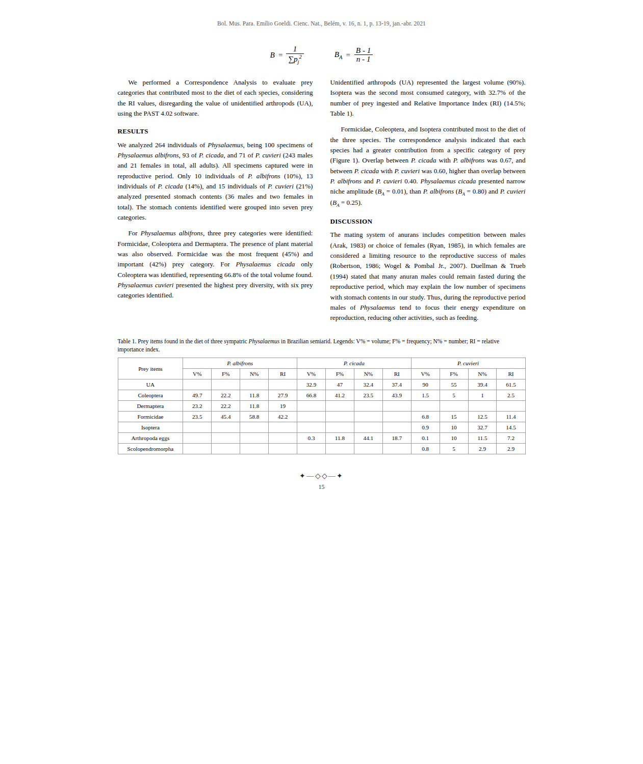Bol. Mus. Para. Emílio Goeldi. Cienc. Nat., Belém, v. 16, n. 1, p. 13-19, jan.-abr. 2021
B = 1 ∑pj2 BA = B - 1 n - 1
We performed a Correspondence Analysis to evaluate prey categories that contributed most to the diet of each species, considering the RI values, disregarding the value of unidentified arthropods (UA), using the PAST 4.02 software.
Results
We analyzed 264 individuals of Physalaemus, being 100 specimens of Physalaemus albifrons, 93 of P. cicada, and 71 of P. cuvieri (243 males and 21 females in total, all adults). All specimens captured were in reproductive period. Only 10 individuals of P. albifrons (10%), 13 individuals of P. cicada (14%), and 15 individuals of P. cuvieri (21%) analyzed presented stomach contents (36 males and two females in total). The stomach contents identified were grouped into seven prey categories.
For Physalaemus albifrons, three prey categories were identified: Formicidae, Coleoptera and Dermaptera. The presence of plant material was also observed. Formicidae was the most frequent (45%) and important (42%) prey category. For Physalaemus cicada only Coleoptera was identified, representing 66.8% of the total volume found. Physalaemus cuvieri presented the highest prey diversity, with six prey categories identified.
Unidentified arthropods (UA) represented the largest volume (90%). Isoptera was the second most consumed category, with 32.7% of the number of prey ingested and Relative Importance Index (RI) (14.5%; Table 1).
Formicidae, Coleoptera, and Isoptera contributed most to the diet of the three species. The correspondence analysis indicated that each species had a greater contribution from a specific category of prey (Figure 1). Overlap between P. cicada with P. albifrons was 0.67, and between P. cicada with P. cuvieri was 0.60, higher than overlap between P. albifrons and P. cuvieri 0.40. Physalaemus cicada presented narrow niche amplitude (BA = 0.01), than P. albifrons (BA = 0.80) and P. cuvieri (BA = 0.25).
Discussion
The mating system of anurans includes competition between males (Arak, 1983) or choice of females (Ryan, 1985), in which females are considered a limiting resource to the reproductive success of males (Robertson, 1986; Wogel & Pombal Jr., 2007). Duellman & Trueb (1994) stated that many anuran males could remain fasted during the reproductive period, which may explain the low number of specimens with stomach contents in our study. Thus, during the reproductive period males of Physalaemus tend to focus their energy expenditure on reproduction, reducing other activities, such as feeding.
Table 1. Prey items found in the diet of three sympatric Physalaemus in Brazilian semiarid. Legends: V% = volume; F% = frequency; N% = number; RI = relative importance index.
| Prey items | P. albifrons | P. cicada | P. cuvieri |
| --- | --- | --- | --- |
| V% | F% | N% | RI | V% | F% | N% | RI | V% | F% | N% | RI |
| UA | | | | | 32.9 | 47 | 32.4 | 37.4 | 90 | 55 | 39.4 | 61.5 |
| Coleoptera | 49.7 | 22.2 | 11.8 | 27.9 | 66.8 | 41.2 | 23.5 | 43.9 | 1.5 | 5 | 1 | 2.5 |
| Dermaptera | 23.2 | 22.2 | 11.8 | 19 | | | | | | | | |
| Formicidae | 23.5 | 45.4 | 58.8 | 42.2 | | | | | 6.8 | 15 | 12.5 | 11.4 |
| Isoptera | | | | | | | | | 0.9 | 10 | 32.7 | 14.5 |
| Arthropoda eggs | | | | | 0.3 | 11.8 | 44.1 | 18.7 | 0.1 | 10 | 11.5 | 7.2 |
| Scolopendromorpha | | | | | | | | | 0.8 | 5 | 2.9 | 2.9 |
✦—◇◇—✦
15